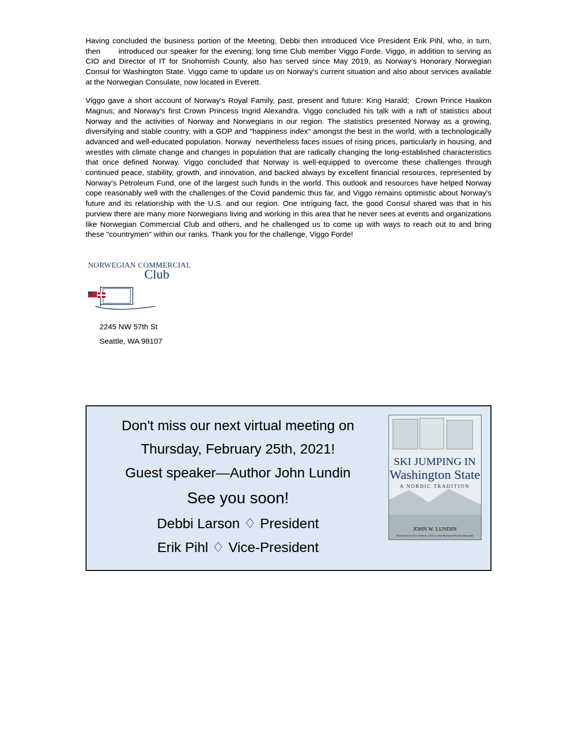Having concluded the business portion of the Meeting, Debbi then introduced Vice President Erik Pihl, who, in turn, then introduced our speaker for the evening; long time Club member Viggo Forde. Viggo, in addition to serving as CIO and Director of IT for Snohomish County, also has served since May 2019, as Norway's Honorary Norwegian Consul for Washington State. Viggo came to update us on Norway's current situation and also about services available at the Norwegian Consulate, now located in Everett.
Viggo gave a short account of Norway's Royal Family, past, present and future: King Harald; Crown Prince Haakon Magnus; and Norway's first Crown Princess Ingrid Alexandra. Viggo concluded his talk with a raft of statistics about Norway and the activities of Norway and Norwegians in our region. The statistics presented Norway as a growing, diversifying and stable country, with a GDP and "happiness index" amongst the best in the world, with a technologically advanced and well-educated population. Norway nevertheless faces issues of rising prices, particularly in housing, and wrestles with climate change and changes in population that are radically changing the long-established characteristics that once defined Norway. Viggo concluded that Norway is well-equipped to overcome these challenges through continued peace, stability, growth, and innovation, and backed always by excellent financial resources, represented by Norway's Petroleum Fund, one of the largest such funds in the world. This outlook and resources have helped Norway cope reasonably well with the challenges of the Covid pandemic thus far, and Viggo remains optimistic about Norway's future and its relationship with the U.S. and our region. One intriguing fact, the good Consul shared was that in his purview there are many more Norwegians living and working in this area that he never sees at events and organizations like Norwegian Commercial Club and others, and he challenged us to come up with ways to reach out to and bring these "countrymen" within our ranks. Thank you for the challenge, Viggo Forde!
2245 NW 57th St
Seattle, WA 98107
Don't miss our next virtual meeting on
Thursday, February 25th, 2021!
Guest speaker—Author John Lundin
See you soon!
Debbi Larson ♢ President
Erik Pihl ♢ Vice-President